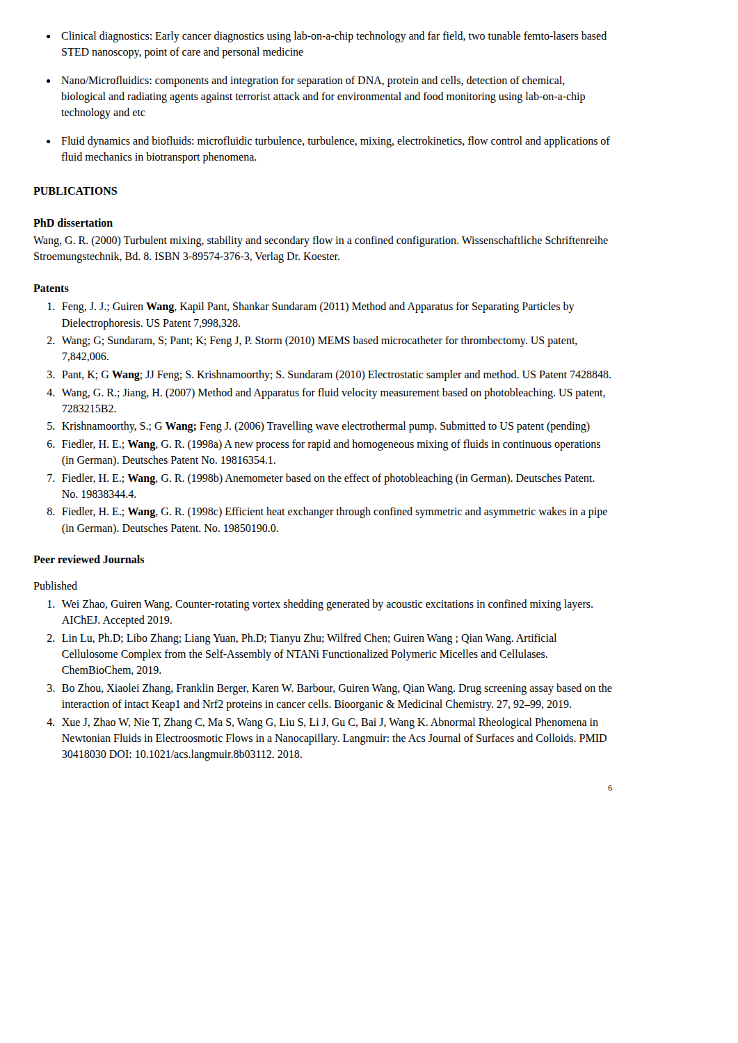Clinical diagnostics: Early cancer diagnostics using lab-on-a-chip technology and far field, two tunable femto-lasers based STED nanoscopy, point of care and personal medicine
Nano/Microfluidics: components and integration for separation of DNA, protein and cells, detection of chemical, biological and radiating agents against terrorist attack and for environmental and food monitoring using lab-on-a-chip technology and etc
Fluid dynamics and biofluids: microfluidic turbulence, turbulence, mixing, electrokinetics, flow control and applications of fluid mechanics in biotransport phenomena.
PUBLICATIONS
PhD dissertation
Wang, G. R. (2000) Turbulent mixing, stability and secondary flow in a confined configuration. Wissenschaftliche Schriftenreihe Stroemungstechnik, Bd. 8. ISBN 3-89574-376-3, Verlag Dr. Koester.
Patents
Feng, J. J.; Guiren Wang, Kapil Pant, Shankar Sundaram (2011) Method and Apparatus for Separating Particles by Dielectrophoresis. US Patent 7,998,328.
Wang; G; Sundaram, S; Pant; K; Feng J, P. Storm (2010) MEMS based microcatheter for thrombectomy. US patent, 7,842,006.
Pant, K; G Wang; JJ Feng; S. Krishnamoorthy; S. Sundaram (2010) Electrostatic sampler and method. US Patent 7428848.
Wang, G. R.; Jiang, H. (2007) Method and Apparatus for fluid velocity measurement based on photobleaching. US patent, 7283215B2.
Krishnamoorthy, S.; G Wang; Feng J. (2006) Travelling wave electrothermal pump. Submitted to US patent (pending)
Fiedler, H. E.; Wang, G. R. (1998a) A new process for rapid and homogeneous mixing of fluids in continuous operations (in German). Deutsches Patent No. 19816354.1.
Fiedler, H. E.; Wang, G. R. (1998b) Anemometer based on the effect of photobleaching (in German). Deutsches Patent. No. 19838344.4.
Fiedler, H. E.; Wang, G. R. (1998c) Efficient heat exchanger through confined symmetric and asymmetric wakes in a pipe (in German). Deutsches Patent. No. 19850190.0.
Peer reviewed Journals
Published
Wei Zhao, Guiren Wang. Counter-rotating vortex shedding generated by acoustic excitations in confined mixing layers. AIChEJ. Accepted 2019.
Lin Lu, Ph.D; Libo Zhang; Liang Yuan, Ph.D; Tianyu Zhu; Wilfred Chen; Guiren Wang ; Qian Wang. Artificial Cellulosome Complex from the Self-Assembly of NTANi Functionalized Polymeric Micelles and Cellulases. ChemBioChem, 2019.
Bo Zhou, Xiaolei Zhang, Franklin Berger, Karen W. Barbour, Guiren Wang, Qian Wang. Drug screening assay based on the interaction of intact Keap1 and Nrf2 proteins in cancer cells. Bioorganic & Medicinal Chemistry. 27, 92–99, 2019.
Xue J, Zhao W, Nie T, Zhang C, Ma S, Wang G, Liu S, Li J, Gu C, Bai J, Wang K. Abnormal Rheological Phenomena in Newtonian Fluids in Electroosmotic Flows in a Nanocapillary. Langmuir: the Acs Journal of Surfaces and Colloids. PMID 30418030 DOI: 10.1021/acs.langmuir.8b03112. 2018.
6